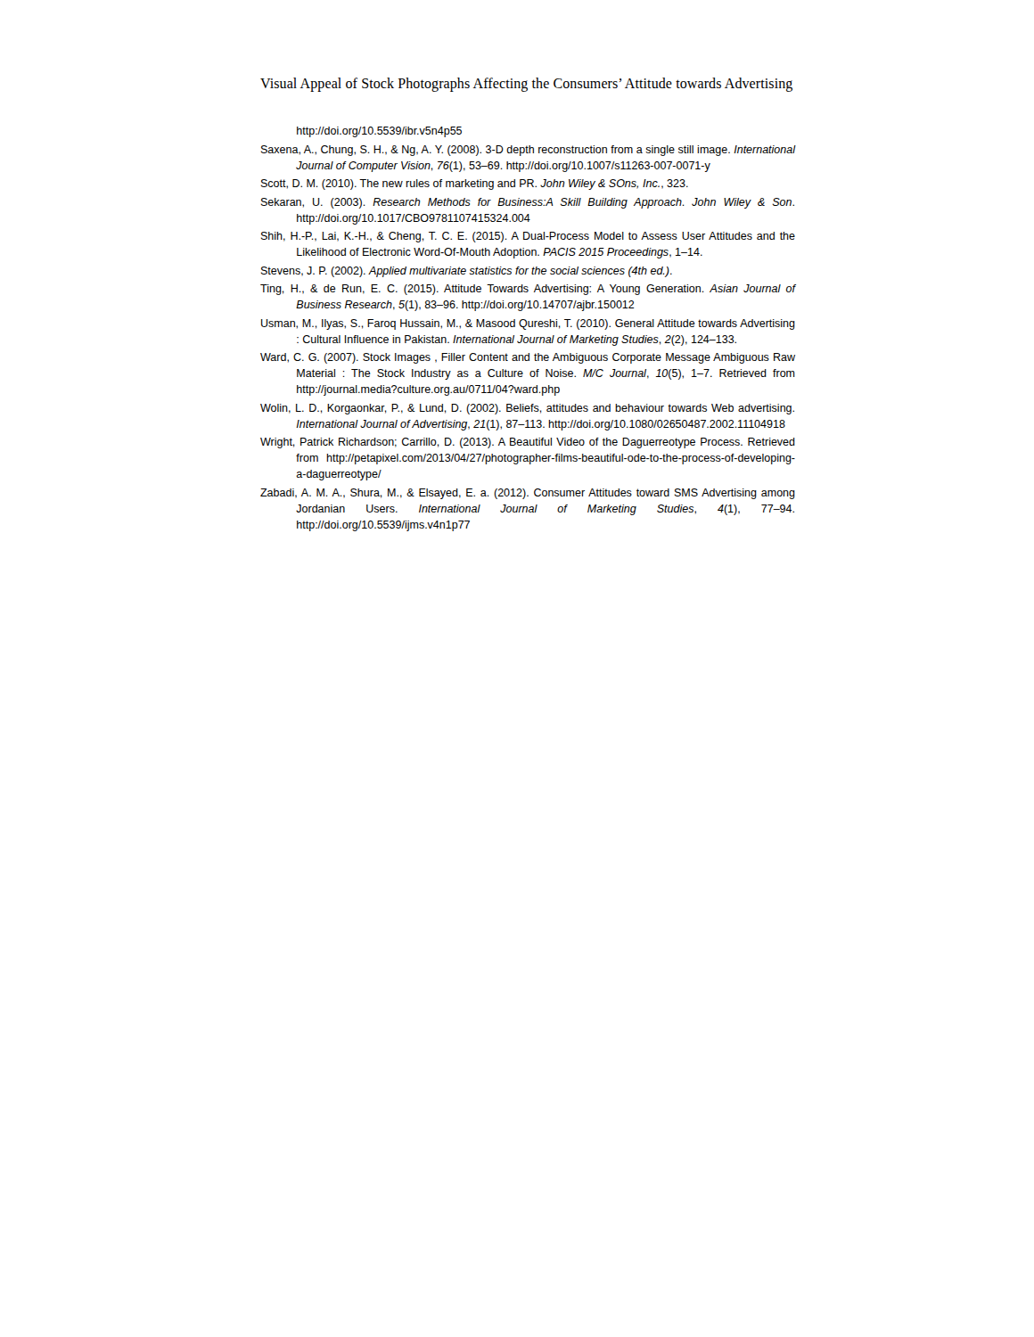Visual Appeal of Stock Photographs Affecting the Consumers’ Attitude towards Advertising
http://doi.org/10.5539/ibr.v5n4p55
Saxena, A., Chung, S. H., & Ng, A. Y. (2008). 3-D depth reconstruction from a single still image. International Journal of Computer Vision, 76(1), 53–69. http://doi.org/10.1007/s11263-007-0071-y
Scott, D. M. (2010). The new rules of marketing and PR. John Wiley & SOns, Inc., 323.
Sekaran, U. (2003). Research Methods for Business:A Skill Building Approach. John Wiley & Son. http://doi.org/10.1017/CBO9781107415324.004
Shih, H.-P., Lai, K.-H., & Cheng, T. C. E. (2015). A Dual-Process Model to Assess User Attitudes and the Likelihood of Electronic Word-Of-Mouth Adoption. PACIS 2015 Proceedings, 1–14.
Stevens, J. P. (2002). Applied multivariate statistics for the social sciences (4th ed.).
Ting, H., & de Run, E. C. (2015). Attitude Towards Advertising: A Young Generation. Asian Journal of Business Research, 5(1), 83–96. http://doi.org/10.14707/ajbr.150012
Usman, M., Ilyas, S., Faroq Hussain, M., & Masood Qureshi, T. (2010). General Attitude towards Advertising : Cultural Influence in Pakistan. International Journal of Marketing Studies, 2(2), 124–133.
Ward, C. G. (2007). Stock Images , Filler Content and the Ambiguous Corporate Message Ambiguous Raw Material : The Stock Industry as a Culture of Noise. M/C Journal, 10(5), 1–7. Retrieved from http://journal.media?culture.org.au/0711/04?ward.php
Wolin, L. D., Korgaonkar, P., & Lund, D. (2002). Beliefs, attitudes and behaviour towards Web advertising. International Journal of Advertising, 21(1), 87–113. http://doi.org/10.1080/02650487.2002.11104918
Wright, Patrick Richardson; Carrillo, D. (2013). A Beautiful Video of the Daguerreotype Process. Retrieved from http://petapixel.com/2013/04/27/photographer-films-beautiful-ode-to-the-process-of-developing-a-daguerreotype/
Zabadi, A. M. A., Shura, M., & Elsayed, E. a. (2012). Consumer Attitudes toward SMS Advertising among Jordanian Users. International Journal of Marketing Studies, 4(1), 77–94. http://doi.org/10.5539/ijms.v4n1p77